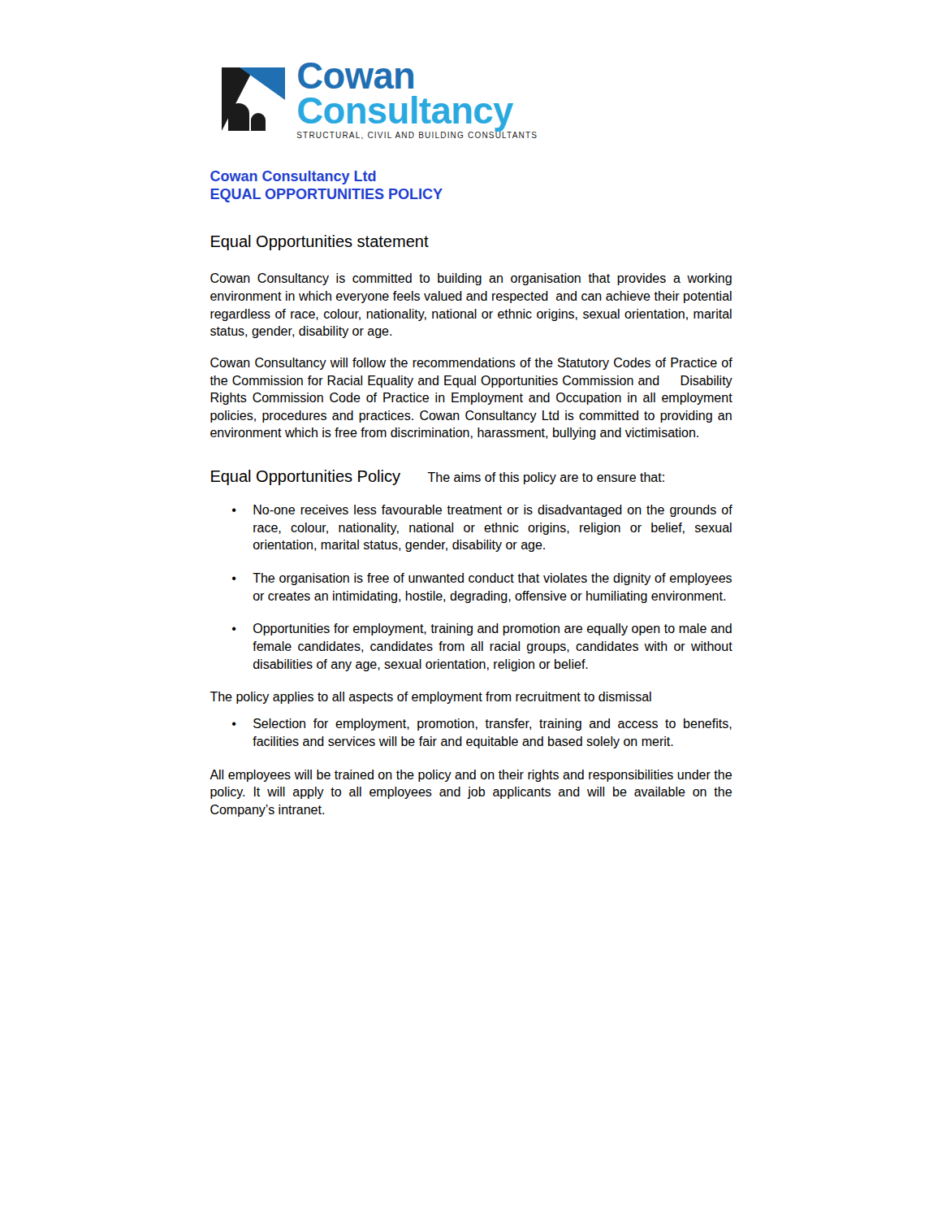Cowan
Consultancy
STRUCTURAL, CIVIL AND BUILDING CONSULTANTS
Cowan Consultancy LtdEQUAL OPPORTUNITIES POLICY
Equal Opportunities statement
Cowan Consultancy is committed to building an organisation that provides a working environment in which everyone feels valued and respected and can achieve their potential regardless of race, colour, nationality, national or ethnic origins, sexual orientation, marital status, gender, disability or age.
Cowan Consultancy will follow the recommendations of the Statutory Codes of Practice of the Commission for Racial Equality and Equal Opportunities Commission and Disability Rights Commission Code of Practice in Employment and Occupation in all employment policies, procedures and practices. Cowan Consultancy Ltd is committed to providing an environment which is free from discrimination, harassment, bullying and victimisation.
Equal Opportunities Policy
The aims of this policy are to ensure that:
No-one receives less favourable treatment or is disadvantaged on the grounds of race, colour, nationality, national or ethnic origins, religion or belief, sexual orientation, marital status, gender, disability or age.
The organisation is free of unwanted conduct that violates the dignity of employees or creates an intimidating, hostile, degrading, offensive or humiliating environment.
Opportunities for employment, training and promotion are equally open to male and female candidates, candidates from all racial groups, candidates with or without disabilities of any age, sexual orientation, religion or belief.
The policy applies to all aspects of employment from recruitment to dismissal
Selection for employment, promotion, transfer, training and access to benefits, facilities and services will be fair and equitable and based solely on merit.
All employees will be trained on the policy and on their rights and responsibilities under the policy. It will apply to all employees and job applicants and will be available on the Company’s intranet.